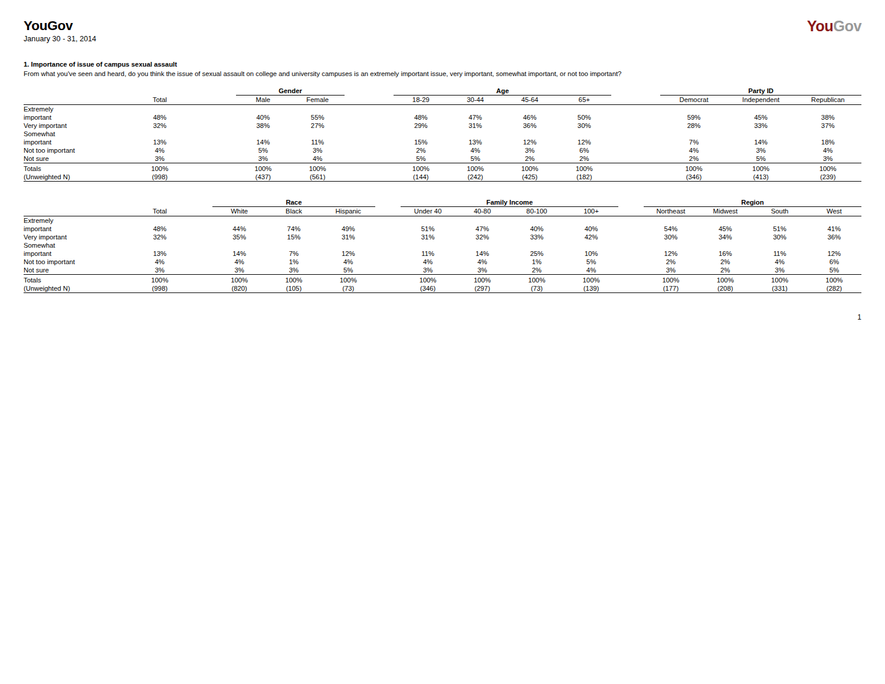YouGov
January 30 - 31, 2014
YouGov
1. Importance of issue of campus sexual assault
From what you've seen and heard, do you think the issue of sexual assault on college and university campuses is an extremely important issue, very important, somewhat important, or not too important?
| | | | Gender | | Age | | Party ID |
| --- | --- | --- | --- | --- | --- | --- | --- |
| | Total | | Male | Female | | 18-29 | 30-44 | 45-64 | 65+ | | Democrat | Independent | Republican |
| Extremely | | | | | | | | | | | | | |
| important | 48% | | 40% | 55% | | 48% | 47% | 46% | 50% | | 59% | 45% | 38% |
| Very important | 32% | | 38% | 27% | | 29% | 31% | 36% | 30% | | 28% | 33% | 37% |
| Somewhat | | | | | | | | | | | | | |
| important | 13% | | 14% | 11% | | 15% | 13% | 12% | 12% | | 7% | 14% | 18% |
| Not too important | 4% | | 5% | 3% | | 2% | 4% | 3% | 6% | | 4% | 3% | 4% |
| Not sure | 3% | | 3% | 4% | | 5% | 5% | 2% | 2% | | 2% | 5% | 3% |
| Totals | 100% | | 100% | 100% | | 100% | 100% | 100% | 100% | | 100% | 100% | 100% |
| (Unweighted N) | (998) | | (437) | (561) | | (144) | (242) | (425) | (182) | | (346) | (413) | (239) |
| | | | Race | | Family Income | | Region |
| --- | --- | --- | --- | --- | --- | --- | --- |
| | Total | | White | Black | Hispanic | | Under 40 | 40-80 | 80-100 | 100+ | | Northeast | Midwest | South | West |
| Extremely | | | | | | | | | | | | | | | |
| important | 48% | | 44% | 74% | 49% | | 51% | 47% | 40% | 40% | | 54% | 45% | 51% | 41% |
| Very important | 32% | | 35% | 15% | 31% | | 31% | 32% | 33% | 42% | | 30% | 34% | 30% | 36% |
| Somewhat | | | | | | | | | | | | | | | |
| important | 13% | | 14% | 7% | 12% | | 11% | 14% | 25% | 10% | | 12% | 16% | 11% | 12% |
| Not too important | 4% | | 4% | 1% | 4% | | 4% | 4% | 1% | 5% | | 2% | 2% | 4% | 6% |
| Not sure | 3% | | 3% | 3% | 5% | | 3% | 3% | 2% | 4% | | 3% | 2% | 3% | 5% |
| Totals | 100% | | 100% | 100% | 100% | | 100% | 100% | 100% | 100% | | 100% | 100% | 100% | 100% |
| (Unweighted N) | (998) | | (820) | (105) | (73) | | (346) | (297) | (73) | (139) | | (177) | (208) | (331) | (282) |
1